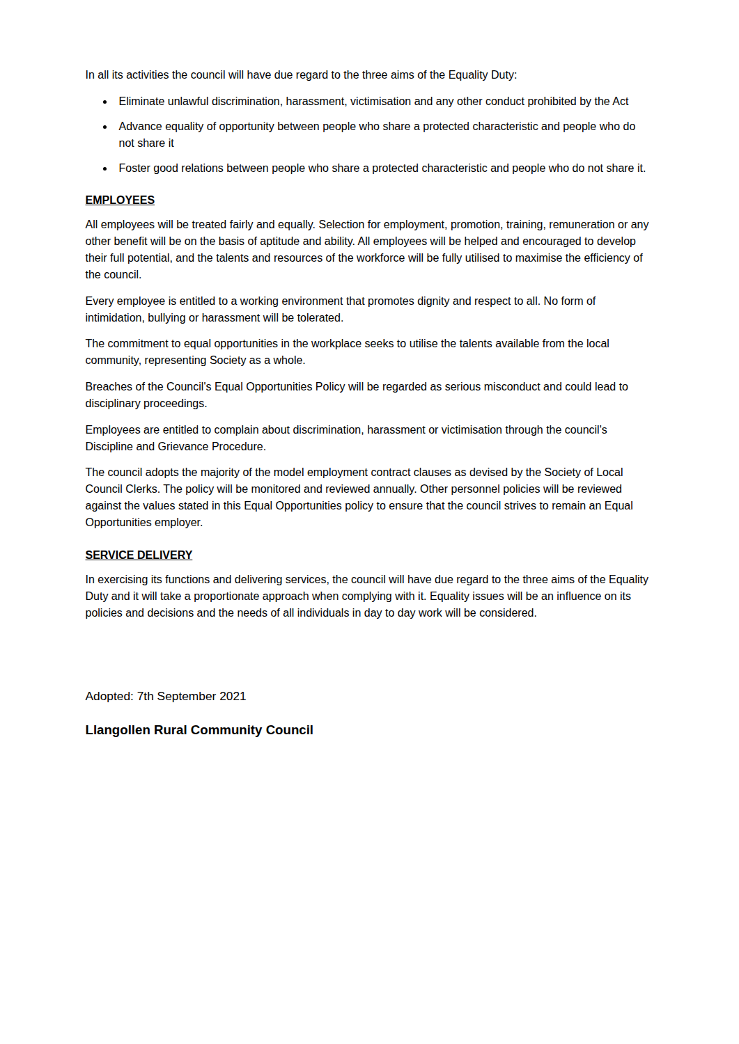In all its activities the council will have due regard to the three aims of the Equality Duty:
Eliminate unlawful discrimination, harassment, victimisation and any other conduct prohibited by the Act
Advance equality of opportunity between people who share a protected characteristic and people who do not share it
Foster good relations between people who share a protected characteristic and people who do not share it.
EMPLOYEES
All employees will be treated fairly and equally. Selection for employment, promotion, training, remuneration or any other benefit will be on the basis of aptitude and ability. All employees will be helped and encouraged to develop their full potential, and the talents and resources of the workforce will be fully utilised to maximise the efficiency of the council.
Every employee is entitled to a working environment that promotes dignity and respect to all. No form of intimidation, bullying or harassment will be tolerated.
The commitment to equal opportunities in the workplace seeks to utilise the talents available from the local community, representing Society as a whole.
Breaches of the Council's Equal Opportunities Policy will be regarded as serious misconduct and could lead to disciplinary proceedings.
Employees are entitled to complain about discrimination, harassment or victimisation through the council's Discipline and Grievance Procedure.
The council adopts the majority of the model employment contract clauses as devised by the Society of Local Council Clerks. The policy will be monitored and reviewed annually. Other personnel policies will be reviewed against the values stated in this Equal Opportunities policy to ensure that the council strives to remain an Equal Opportunities employer.
SERVICE DELIVERY
In exercising its functions and delivering services, the council will have due regard to the three aims of the Equality Duty and it will take a proportionate approach when complying with it. Equality issues will be an influence on its policies and decisions and the needs of all individuals in day to day work will be considered.
Adopted: 7th September 2021
Llangollen Rural Community Council